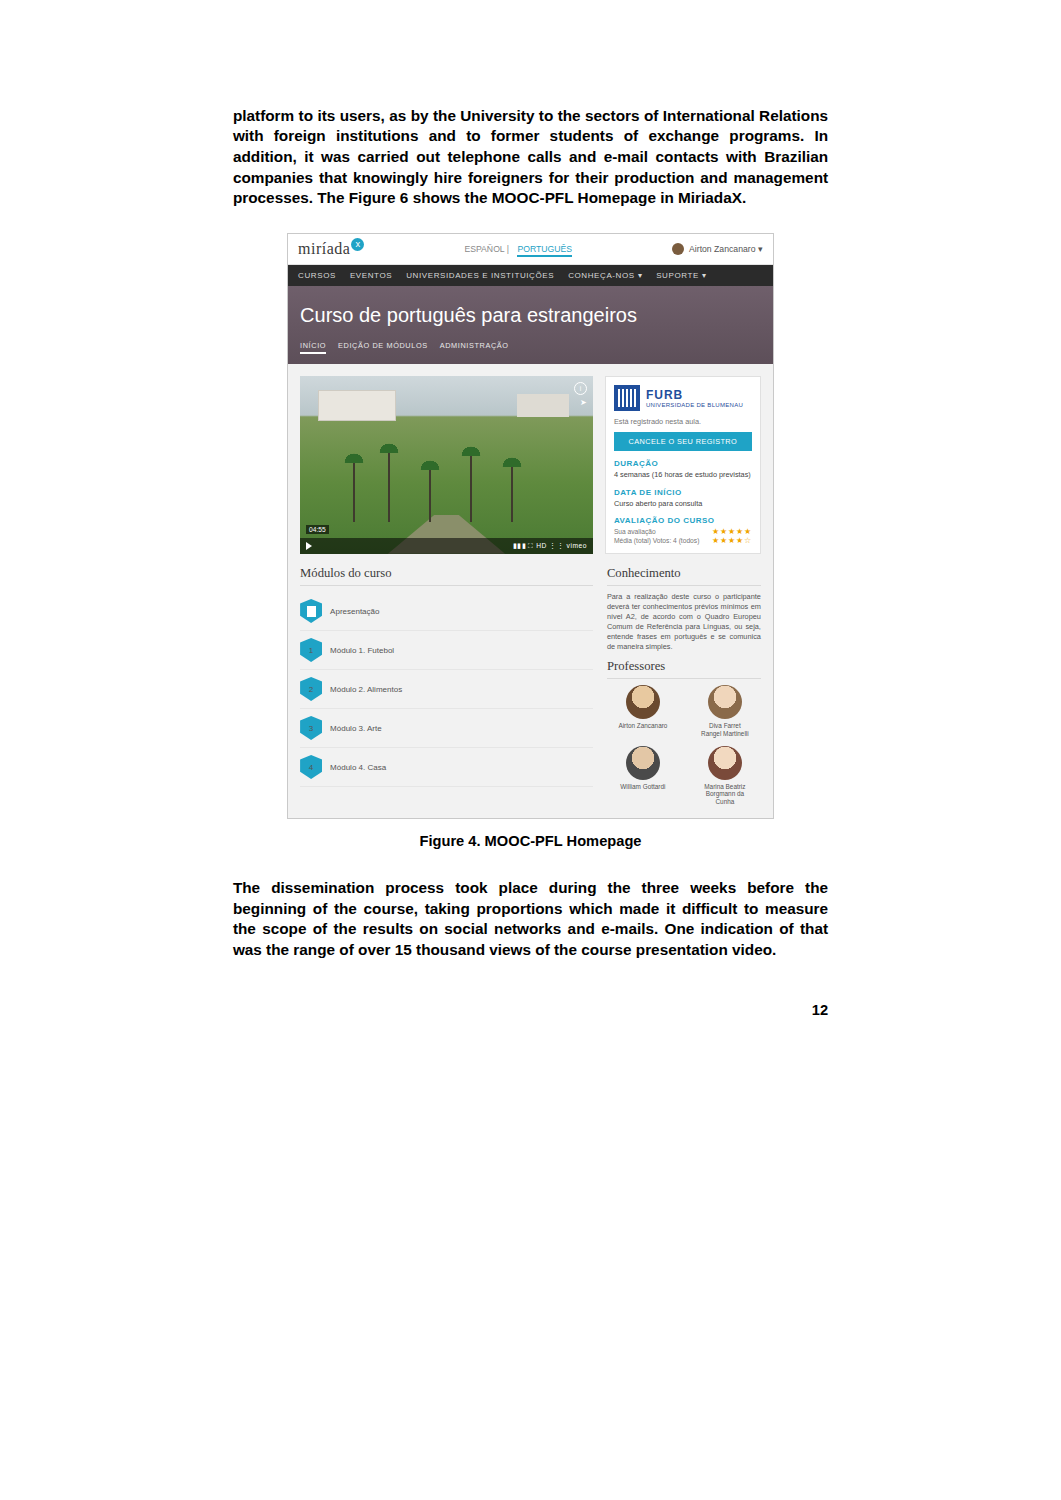platform to its users, as by the University to the sectors of International Relations with foreign institutions and to former students of exchange programs. In addition, it was carried out telephone calls and e-mail contacts with Brazilian companies that knowingly hire foreigners for their production and management processes. The Figure 6 shows the MOOC-PFL Homepage in MiriadaX.
miríadax
ESPAÑOL | PORTUGUÊS
Airton Zancanaro ▾
CURSOS EVENTOS UNIVERSIDADES E INSTITUIÇÕES CONHEÇA-NOS ▾ SUPORTE ▾
Curso de português para estrangeiros
INÍCIO EDIÇÃO DE MÓDULOS ADMINISTRAÇÃO
i
➤
04:55
▮▮▮ ⛶ HD ⋮⋮ vimeo
FURB
UNIVERSIDADE DE BLUMENAU
Está registrado nesta aula.
CANCELE O SEU REGISTRO
DURAÇÃO
4 semanas (16 horas de estudo previstas)
DATA DE INÍCIO
Curso aberto para consulta
AVALIAÇÃO DO CURSO
Sua avaliação★★★★★
Média (total) Votos: 4 (todos)★★★★☆
Módulos do curso
Apresentação
1 Módulo 1. Futebol
2 Módulo 2. Alimentos
3 Módulo 3. Arte
4 Módulo 4. Casa
Conhecimento
Para a realização deste curso o participante deverá ter conhecimentos prévios mínimos em nível A2, de acordo com o Quadro Europeu Comum de Referência para Línguas, ou seja, entende frases em português e se comunica de maneira simples.
Professores
Airton Zancanaro
Diva Farret
Rangel Martinelli
William Gottardi
Marina Beatriz
Borgmann da
Cunha
Figure 4. MOOC-PFL Homepage
The dissemination process took place during the three weeks before the beginning of the course, taking proportions which made it difficult to measure the scope of the results on social networks and e-mails. One indication of that was the range of over 15 thousand views of the course presentation video.
12